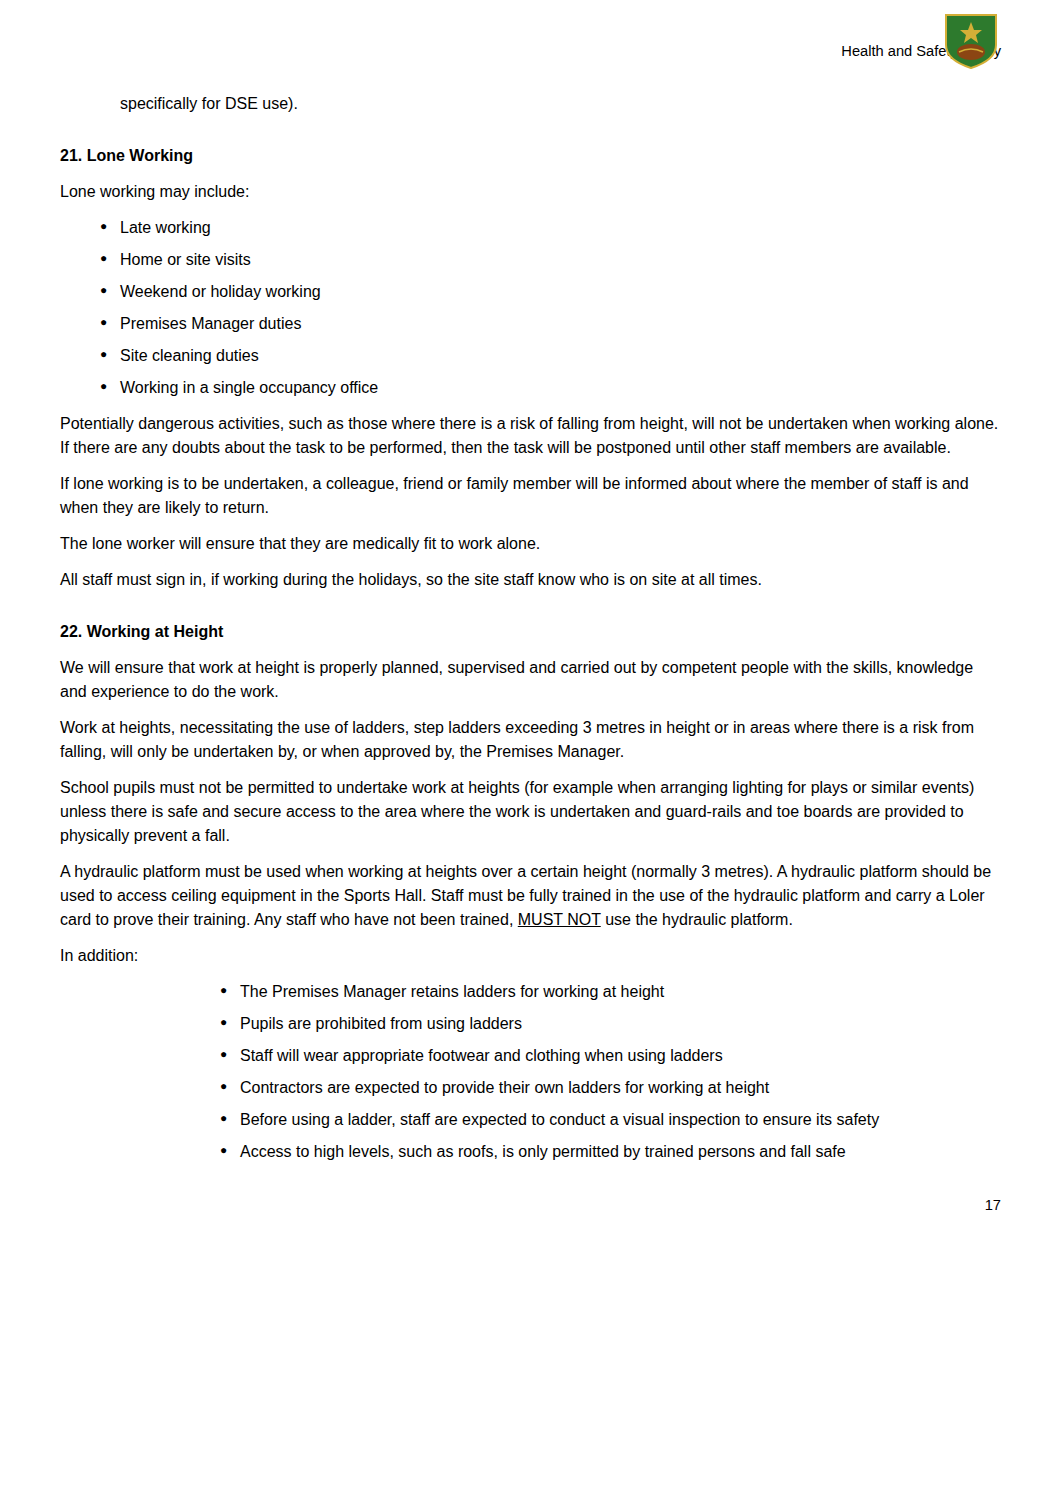Health and Safety Policy
specifically for DSE use).
21. Lone Working
Lone working may include:
Late working
Home or site visits
Weekend or holiday working
Premises Manager duties
Site cleaning duties
Working in a single occupancy office
Potentially dangerous activities, such as those where there is a risk of falling from height, will not be undertaken when working alone. If there are any doubts about the task to be performed, then the task will be postponed until other staff members are available.
If lone working is to be undertaken, a colleague, friend or family member will be informed about where the member of staff is and when they are likely to return.
The lone worker will ensure that they are medically fit to work alone.
All staff must sign in, if working during the holidays, so the site staff know who is on site at all times.
22. Working at Height
We will ensure that work at height is properly planned, supervised and carried out by competent people with the skills, knowledge and experience to do the work.
Work at heights, necessitating the use of ladders, step ladders exceeding 3 metres in height or in areas where there is a risk from falling, will only be undertaken by, or when approved by, the Premises Manager.
School pupils must not be permitted to undertake work at heights (for example when arranging lighting for plays or similar events) unless there is safe and secure access to the area where the work is undertaken and guard-rails and toe boards are provided to physically prevent a fall.
A hydraulic platform must be used when working at heights over a certain height (normally 3 metres). A hydraulic platform should be used to access ceiling equipment in the Sports Hall. Staff must be fully trained in the use of the hydraulic platform and carry a Loler card to prove their training. Any staff who have not been trained, MUST NOT use the hydraulic platform.
In addition:
The Premises Manager retains ladders for working at height
Pupils are prohibited from using ladders
Staff will wear appropriate footwear and clothing when using ladders
Contractors are expected to provide their own ladders for working at height
Before using a ladder, staff are expected to conduct a visual inspection to ensure its safety
Access to high levels, such as roofs, is only permitted by trained persons and fall safe
17